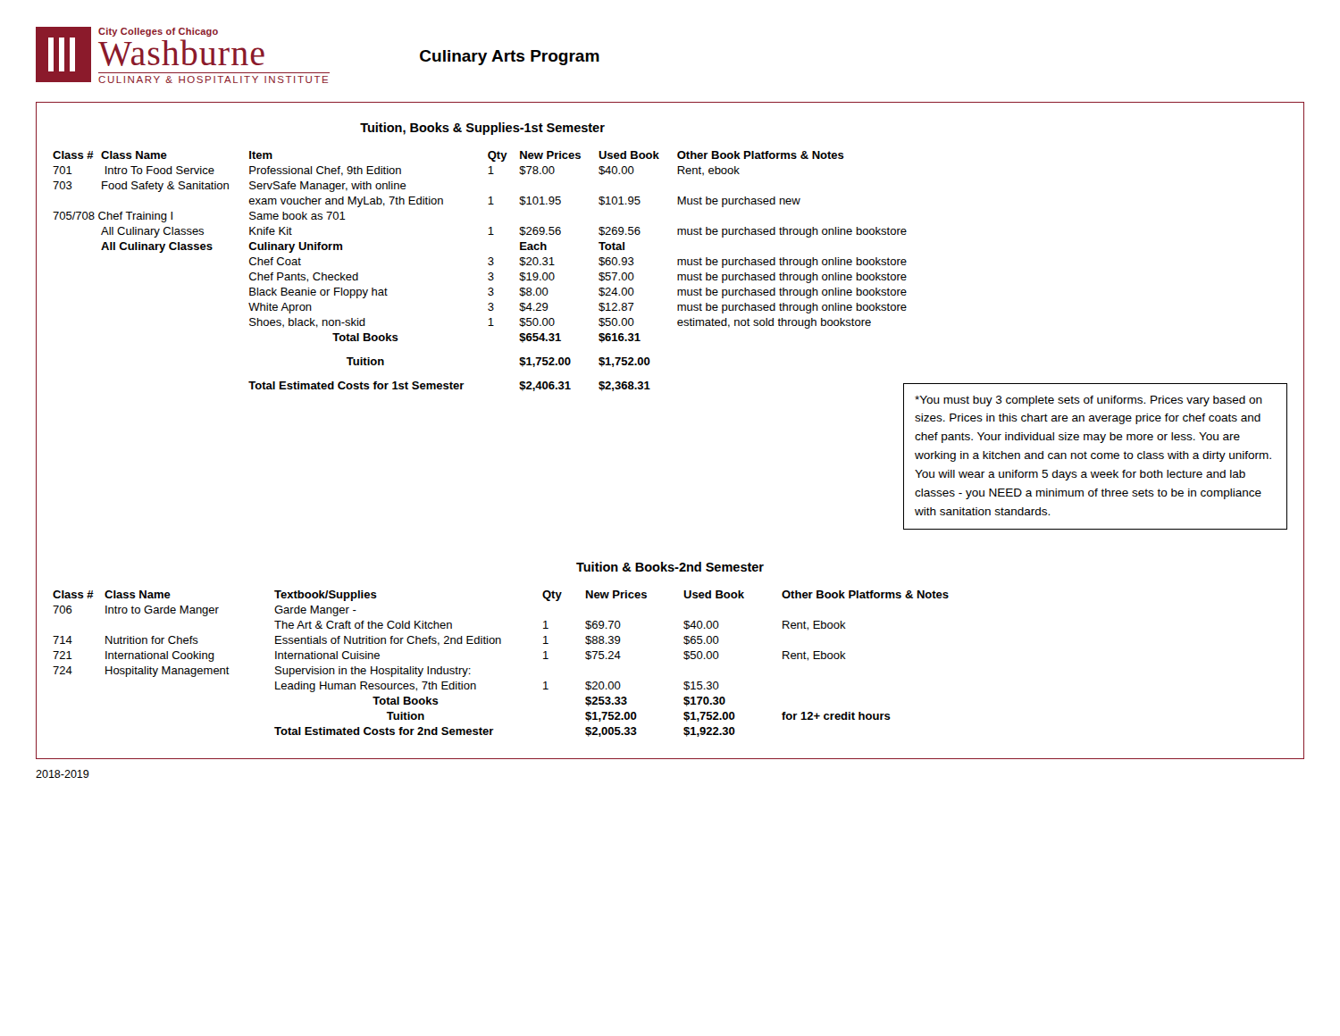City Colleges of Chicago
Washburne
CULINARY & HOSPITALITY INSTITUTE
Culinary Arts Program
Tuition, Books & Supplies-1st Semester
| Class # | Class Name | Item | Qty | New Prices | Used Book | Other Book Platforms & Notes |
| --- | --- | --- | --- | --- | --- | --- |
| 701 | Intro To Food Service | Professional Chef, 9th Edition | 1 | $78.00 | $40.00 | Rent, ebook |
| 703 | Food Safety & Sanitation | ServSafe Manager, with online | | | | |
| | | exam voucher and MyLab, 7th Edition | 1 | $101.95 | $101.95 | Must be purchased new |
| 705/708 Chef Training I | Same book as 701 | | | | |
| | All Culinary Classes | Knife Kit | 1 | $269.56 | $269.56 | must be purchased through online bookstore |
| | All Culinary Classes | Culinary Uniform | | Each | Total | |
| | | Chef Coat | 3 | $20.31 | $60.93 | must be purchased through online bookstore |
| | | Chef Pants, Checked | 3 | $19.00 | $57.00 | must be purchased through online bookstore |
| | | Black Beanie or Floppy hat | 3 | $8.00 | $24.00 | must be purchased through online bookstore |
| | | White Apron | 3 | $4.29 | $12.87 | must be purchased through online bookstore |
| | | Shoes, black, non-skid | 1 | $50.00 | $50.00 | estimated, not sold through bookstore |
| | | Total Books | | $654.31 | $616.31 | |
| | | Tuition | | $1,752.00 | $1,752.00 | |
| | | Total Estimated Costs for 1st Semester | | $2,406.31 | $2,368.31 | |
*You must buy 3 complete sets of uniforms. Prices vary based on sizes. Prices in this chart are an average price for chef coats and chef pants. Your individual size may be more or less. You are working in a kitchen and can not come to class with a dirty uniform. You will wear a uniform 5 days a week for both lecture and lab classes - you NEED a minimum of three sets to be in compliance with sanitation standards.
Tuition & Books-2nd Semester
| Class # | Class Name | Textbook/Supplies | Qty | New Prices | Used Book | Other Book Platforms & Notes |
| --- | --- | --- | --- | --- | --- | --- |
| 706 | Intro to Garde Manger | Garde Manger - | | | | |
| | | The Art & Craft of the Cold Kitchen | 1 | $69.70 | $40.00 | Rent, Ebook |
| 714 | Nutrition for Chefs | Essentials of Nutrition for Chefs, 2nd Edition | 1 | $88.39 | $65.00 | |
| 721 | International Cooking | International Cuisine | 1 | $75.24 | $50.00 | Rent, Ebook |
| 724 | Hospitality Management | Supervision in the Hospitality Industry: | | | | |
| | | Leading Human Resources, 7th Edition | 1 | $20.00 | $15.30 | |
| | | Total Books | | $253.33 | $170.30 | |
| | | Tuition | | $1,752.00 | $1,752.00 | for 12+ credit hours |
| | | Total Estimated Costs for 2nd Semester | | $2,005.33 | $1,922.30 | |
2018-2019